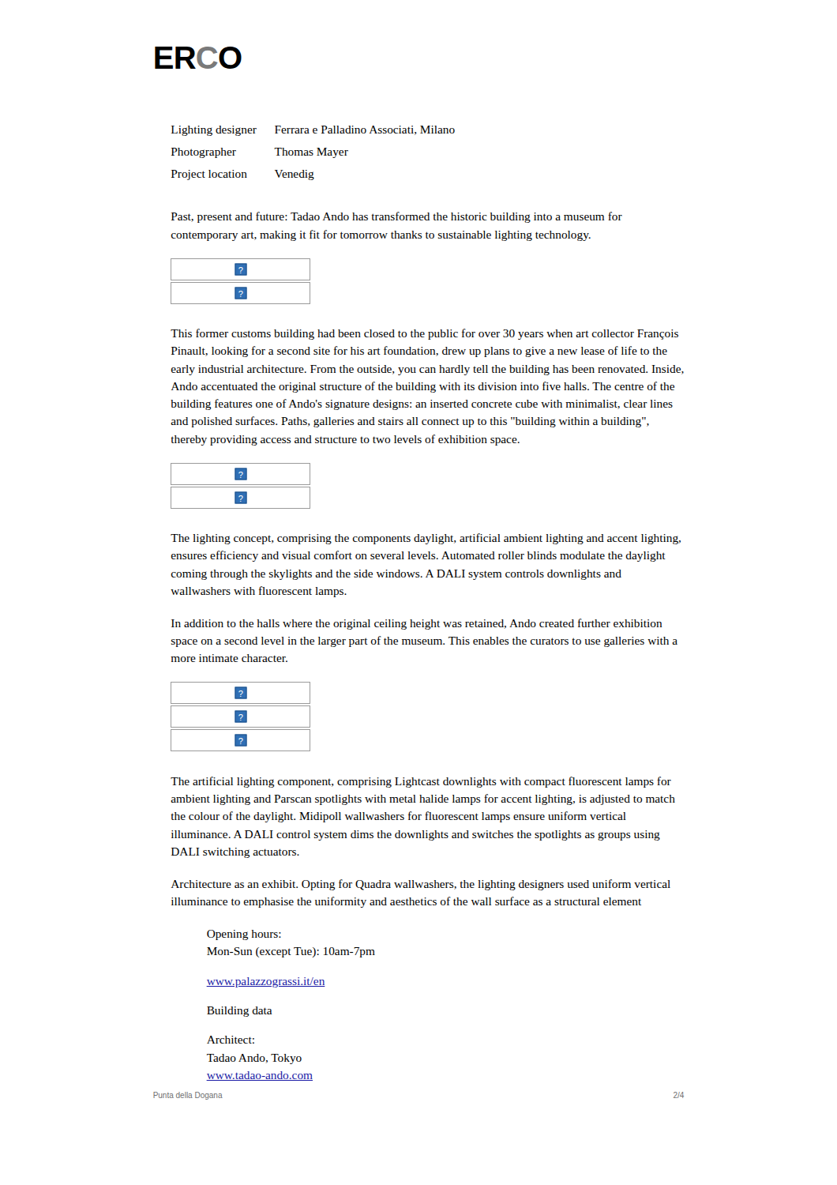ER CO
| Lighting designer | Ferrara e Palladino Associati, Milano |
| Photographer | Thomas Mayer |
| Project location | Venedig |
Past, present and future: Tadao Ando has transformed the historic building into a museum for contemporary art, making it fit for tomorrow thanks to sustainable lighting technology.
?
?
This former customs building had been closed to the public for over 30 years when art collector François Pinault, looking for a second site for his art foundation, drew up plans to give a new lease of life to the early industrial architecture. From the outside, you can hardly tell the building has been renovated. Inside, Ando accentuated the original structure of the building with its division into five halls. The centre of the building features one of Ando's signature designs: an inserted concrete cube with minimalist, clear lines and polished surfaces. Paths, galleries and stairs all connect up to this "building within a building", thereby providing access and structure to two levels of exhibition space.
?
?
The lighting concept, comprising the components daylight, artificial ambient lighting and accent lighting, ensures efficiency and visual comfort on several levels. Automated roller blinds modulate the daylight coming through the skylights and the side windows. A DALI system controls downlights and wallwashers with fluorescent lamps.
In addition to the halls where the original ceiling height was retained, Ando created further exhibition space on a second level in the larger part of the museum. This enables the curators to use galleries with a more intimate character.
?
?
?
The artificial lighting component, comprising Lightcast downlights with compact fluorescent lamps for ambient lighting and Parscan spotlights with metal halide lamps for accent lighting, is adjusted to match the colour of the daylight. Midipoll wallwashers for fluorescent lamps ensure uniform vertical illuminance. A DALI control system dims the downlights and switches the spotlights as groups using DALI switching actuators.
Architecture as an exhibit. Opting for Quadra wallwashers, the lighting designers used uniform vertical illuminance to emphasise the uniformity and aesthetics of the wall surface as a structural element
Opening hours:
Mon-Sun (except Tue): 10am-7pm
www.palazzograssi.it/en
Building data
Architect:
Tadao Ando, Tokyo
www.tadao-ando.com
Punta della Dogana 2/4